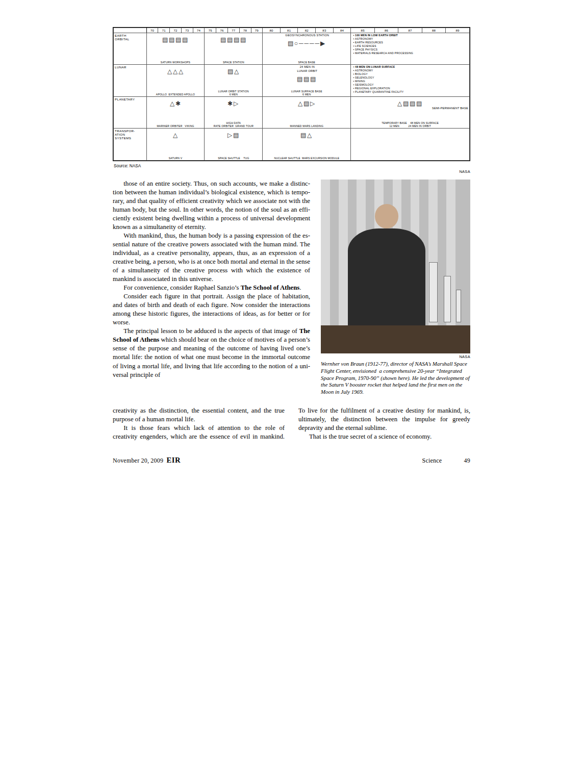| | 70 | 71 | 72 | 73 | 74 | 75 | 76 | 77 | 78 | 79 | 80 | 81 | 82 | 83 | 84 | 85 | 86 | 87 | 88 | 89 |
| EARTH ORBITAL | ▤▤▤▤ SATURN WORKSHOPS | ▤▤▤▤ SPACE STATION | GEOSYNCHRONOUS STATION ▤○────▶ SPACE BASE | • 100 MEN IN LOW EARTH ORBIT ASTRONOMY EARTH RESOURCES LIFE SCIENCES SPACE PHYSICS MATERIALS RESEARCH AND PROCESSING |
| LUNAR | △△△ APOLLO EXTENDED APOLLO | ▤△ LUNAR ORBIT STATION 6 MEN | 24 MEN IN LUNAR ORBIT ▤▤▤ LUNAR SURFACE BASE 6 MEN | • 48 MEN ON LUNAR SURFACE ASTRONOMY BIOLOGY SELENOLOGY MINING SEISMOLOGY REGIONAL EXPLORATION PLANETARY QUARANTINE FACILITY |
| PLANETARY | △✱ MARINER ORBITER VIKING | ✱▷ HIGH DATA RATE ORBITER GRAND TOUR | △▤▷ MANNED MARS LANDING | △▤▤▤ TEMPORARY BASE 48 MEN ON SURFACE 12 MEN 24 MEN IN ORBIT SEMI-PERMANENT BASE |
| TRANSPOR- ATION SYSTEMS | △ SATURN V | ▷▤ SPACE SHUTTLE TUG | ▤△ NUCLEAR SHUTTLE MARS EXCURSION MODULE | |
Source: NASA
NASA
NASA
Wernher von Braun (1912-77), director of NASA’s Marshall Space Flight Center, envisioned a comprehensive 20-year “Integrated Space Program, 1970-90” (shown here). He led the development of the Saturn V booster rocket that helped land the first men on the Moon in July 1969.
those of an entire society. Thus, on such accounts, we make a distinction between the human individual’s biological existence, which is temporary, and that quality of efficient creativity which we associate not with the human body, but the soul. In other words, the notion of the soul as an efficiently existent being dwelling within a process of universal development known as a simultaneity of eternity.
With mankind, thus, the human body is a passing expression of the essential nature of the creative powers associated with the human mind. The individual, as a creative personality, appears, thus, as an expression of a creative being, a person, who is at once both mortal and eternal in the sense of a simultaneity of the creative process with which the existence of mankind is associated in this universe.
For convenience, consider Raphael Sanzio’s The School of Athens.
Consider each figure in that portrait. Assign the place of habitation, and dates of birth and death of each figure. Now consider the interactions among these historic figures, the interactions of ideas, as for better or for worse.
The principal lesson to be adduced is the aspects of that image of The School of Athens which should bear on the choice of motives of a person’s sense of the purpose and meaning of the outcome of having lived one’s mortal life: the notion of what one must become in the immortal outcome of living a mortal life, and living that life according to the notion of a universal principle of
creativity as the distinction, the essential content, and the true purpose of a human mortal life.
It is those fears which lack of attention to the role of creativity engenders, which are the essence of evil in mankind. To live for the fulfilment of a creative destiny for mankind, is, ultimately, the distinction between the impulse for greedy depravity and the eternal sublime.
That is the true secret of a science of economy.
November 20, 2009 EIR
Science 49